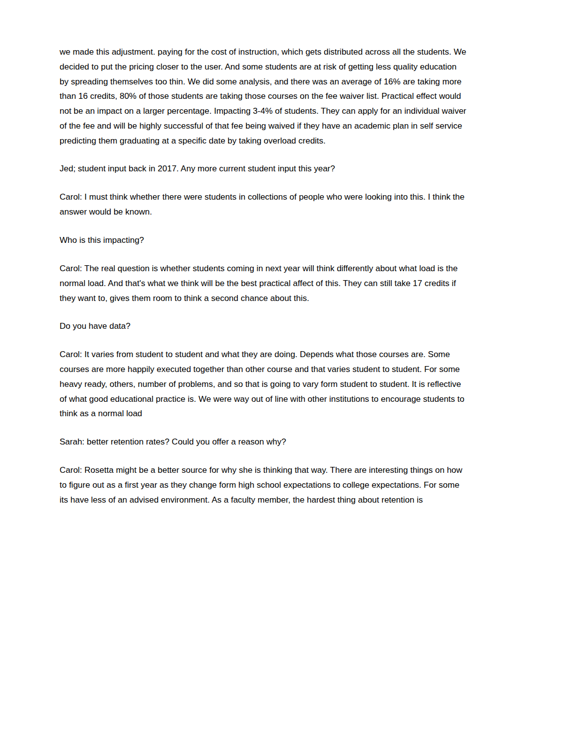we made this adjustment. paying for the cost of instruction, which gets distributed across all the students. We decided to put the pricing closer to the user. And some students are at risk of getting less quality education by spreading themselves too thin. We did some analysis, and there was an average of 16% are taking more than 16 credits, 80% of those students are taking those courses on the fee waiver list. Practical effect would not be an impact on a larger percentage. Impacting 3-4% of students. They can apply for an individual waiver of the fee and will be highly successful of that fee being waived if they have an academic plan in self service predicting them graduating at a specific date by taking overload credits.
Jed; student input back in 2017. Any more current student input this year?
Carol: I must think whether there were students in collections of people who were looking into this. I think the answer would be known.
Who is this impacting?
Carol: The real question is whether students coming in next year will think differently about what load is the normal load. And that's what we think will be the best practical affect of this. They can still take 17 credits if they want to, gives them room to think a second chance about this.
Do you have data?
Carol: It varies from student to student and what they are doing. Depends what those courses are. Some courses are more happily executed together than other course and that varies student to student. For some heavy ready, others, number of problems, and so that is going to vary form student to student. It is reflective of what good educational practice is. We were way out of line with other institutions to encourage students to think as a normal load
Sarah: better retention rates? Could you offer a reason why?
Carol: Rosetta might be a better source for why she is thinking that way. There are interesting things on how to figure out as a first year as they change form high school expectations to college expectations. For some its have less of an advised environment. As a faculty member, the hardest thing about retention is